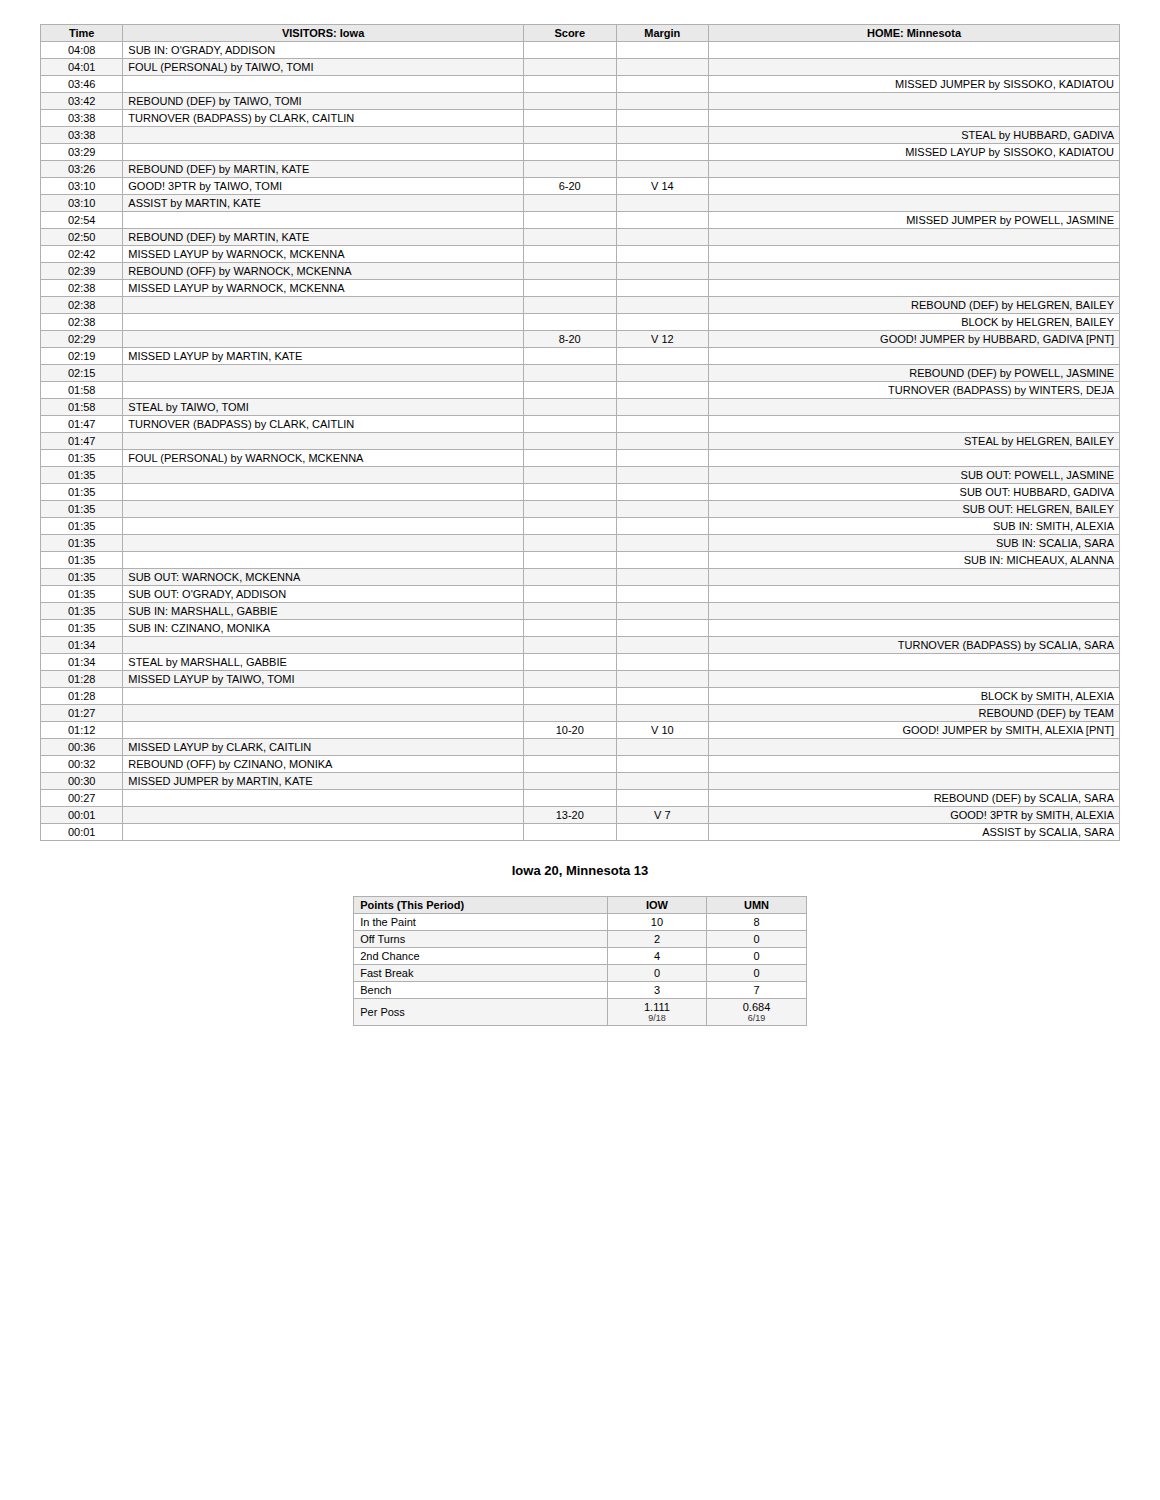| Time | VISITORS: Iowa | Score | Margin | HOME: Minnesota |
| --- | --- | --- | --- | --- |
| 04:08 | SUB IN: O'GRADY, ADDISON | | | |
| 04:01 | FOUL (PERSONAL) by TAIWO, TOMI | | | |
| 03:46 | | | | MISSED JUMPER by SISSOKO, KADIATOU |
| 03:42 | REBOUND (DEF) by TAIWO, TOMI | | | |
| 03:38 | TURNOVER (BADPASS) by CLARK, CAITLIN | | | |
| 03:38 | | | | STEAL by HUBBARD, GADIVA |
| 03:29 | | | | MISSED LAYUP by SISSOKO, KADIATOU |
| 03:26 | REBOUND (DEF) by MARTIN, KATE | | | |
| 03:10 | GOOD! 3PTR by TAIWO, TOMI | 6-20 | V 14 | |
| 03:10 | ASSIST by MARTIN, KATE | | | |
| 02:54 | | | | MISSED JUMPER by POWELL, JASMINE |
| 02:50 | REBOUND (DEF) by MARTIN, KATE | | | |
| 02:42 | MISSED LAYUP by WARNOCK, MCKENNA | | | |
| 02:39 | REBOUND (OFF) by WARNOCK, MCKENNA | | | |
| 02:38 | MISSED LAYUP by WARNOCK, MCKENNA | | | |
| 02:38 | | | | REBOUND (DEF) by HELGREN, BAILEY |
| 02:38 | | | | BLOCK by HELGREN, BAILEY |
| 02:29 | | 8-20 | V 12 | GOOD! JUMPER by HUBBARD, GADIVA [PNT] |
| 02:19 | MISSED LAYUP by MARTIN, KATE | | | |
| 02:15 | | | | REBOUND (DEF) by POWELL, JASMINE |
| 01:58 | | | | TURNOVER (BADPASS) by WINTERS, DEJA |
| 01:58 | STEAL by TAIWO, TOMI | | | |
| 01:47 | TURNOVER (BADPASS) by CLARK, CAITLIN | | | |
| 01:47 | | | | STEAL by HELGREN, BAILEY |
| 01:35 | FOUL (PERSONAL) by WARNOCK, MCKENNA | | | |
| 01:35 | | | | SUB OUT: POWELL, JASMINE |
| 01:35 | | | | SUB OUT: HUBBARD, GADIVA |
| 01:35 | | | | SUB OUT: HELGREN, BAILEY |
| 01:35 | | | | SUB IN: SMITH, ALEXIA |
| 01:35 | | | | SUB IN: SCALIA, SARA |
| 01:35 | | | | SUB IN: MICHEAUX, ALANNA |
| 01:35 | SUB OUT: WARNOCK, MCKENNA | | | |
| 01:35 | SUB OUT: O'GRADY, ADDISON | | | |
| 01:35 | SUB IN: MARSHALL, GABBIE | | | |
| 01:35 | SUB IN: CZINANO, MONIKA | | | |
| 01:34 | | | | TURNOVER (BADPASS) by SCALIA, SARA |
| 01:34 | STEAL by MARSHALL, GABBIE | | | |
| 01:28 | MISSED LAYUP by TAIWO, TOMI | | | |
| 01:28 | | | | BLOCK by SMITH, ALEXIA |
| 01:27 | | | | REBOUND (DEF) by TEAM |
| 01:12 | | 10-20 | V 10 | GOOD! JUMPER by SMITH, ALEXIA [PNT] |
| 00:36 | MISSED LAYUP by CLARK, CAITLIN | | | |
| 00:32 | REBOUND (OFF) by CZINANO, MONIKA | | | |
| 00:30 | MISSED JUMPER by MARTIN, KATE | | | |
| 00:27 | | | | REBOUND (DEF) by SCALIA, SARA |
| 00:01 | | 13-20 | V 7 | GOOD! 3PTR by SMITH, ALEXIA |
| 00:01 | | | | ASSIST by SCALIA, SARA |
Iowa 20, Minnesota 13
| Points (This Period) | IOW | UMN |
| --- | --- | --- |
| In the Paint | 10 | 8 |
| Off Turns | 2 | 0 |
| 2nd Chance | 4 | 0 |
| Fast Break | 0 | 0 |
| Bench | 3 | 7 |
| Per Poss | 1.111 9/18 | 0.684 6/19 |